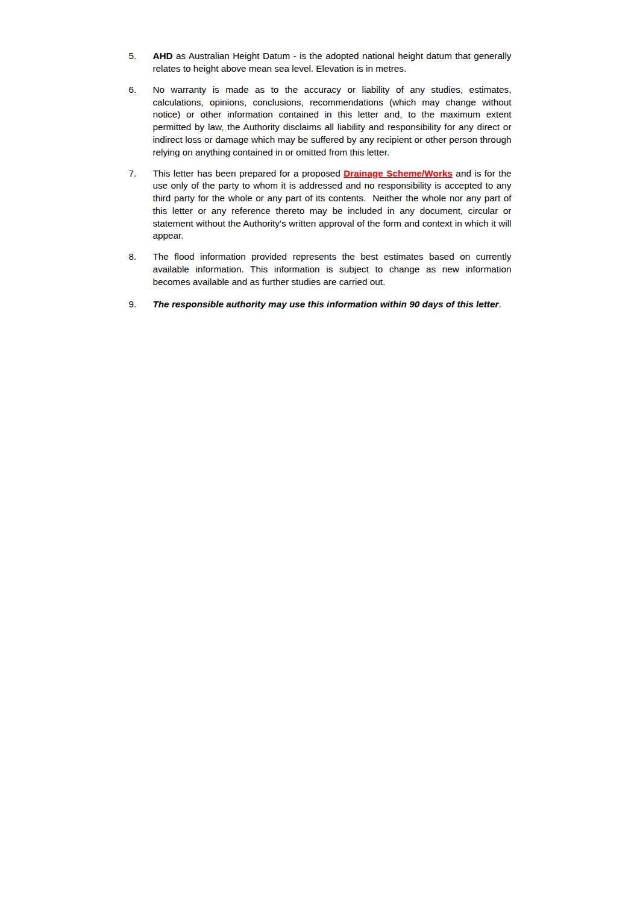5. AHD as Australian Height Datum - is the adopted national height datum that generally relates to height above mean sea level. Elevation is in metres.
6. No warranty is made as to the accuracy or liability of any studies, estimates, calculations, opinions, conclusions, recommendations (which may change without notice) or other information contained in this letter and, to the maximum extent permitted by law, the Authority disclaims all liability and responsibility for any direct or indirect loss or damage which may be suffered by any recipient or other person through relying on anything contained in or omitted from this letter.
7. This letter has been prepared for a proposed Drainage Scheme/Works and is for the use only of the party to whom it is addressed and no responsibility is accepted to any third party for the whole or any part of its contents. Neither the whole nor any part of this letter or any reference thereto may be included in any document, circular or statement without the Authority’s written approval of the form and context in which it will appear.
8. The flood information provided represents the best estimates based on currently available information. This information is subject to change as new information becomes available and as further studies are carried out.
9. The responsible authority may use this information within 90 days of this letter.